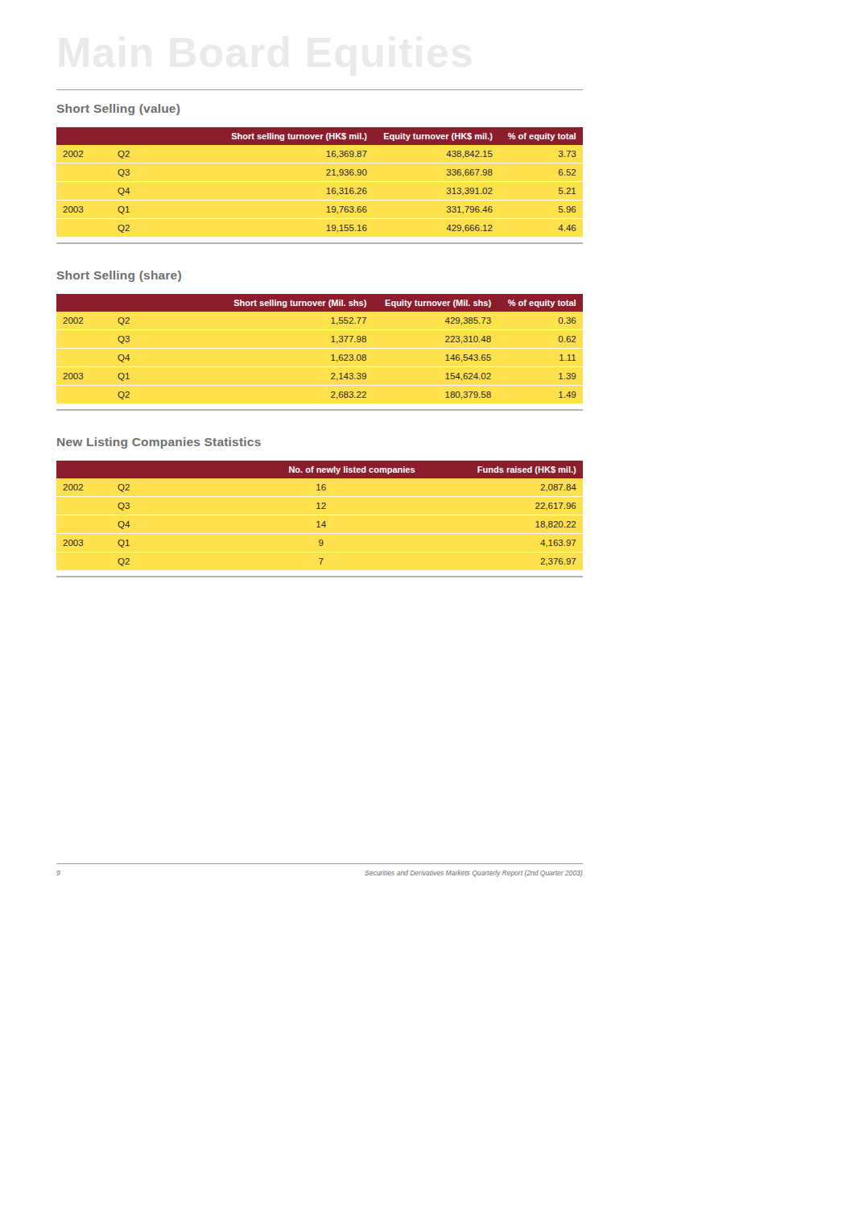Main Board Equities
Short Selling (value)
| | | Short selling turnover (HK$ mil.) | Equity turnover (HK$ mil.) | % of equity total |
| --- | --- | --- | --- | --- |
| 2002 | Q2 | 16,369.87 | 438,842.15 | 3.73 |
| | Q3 | 21,936.90 | 336,667.98 | 6.52 |
| | Q4 | 16,316.26 | 313,391.02 | 5.21 |
| 2003 | Q1 | 19,763.66 | 331,796.46 | 5.96 |
| | Q2 | 19,155.16 | 429,666.12 | 4.46 |
Short Selling (share)
| | | Short selling turnover (Mil. shs) | Equity turnover (Mil. shs) | % of equity total |
| --- | --- | --- | --- | --- |
| 2002 | Q2 | 1,552.77 | 429,385.73 | 0.36 |
| | Q3 | 1,377.98 | 223,310.48 | 0.62 |
| | Q4 | 1,623.08 | 146,543.65 | 1.11 |
| 2003 | Q1 | 2,143.39 | 154,624.02 | 1.39 |
| | Q2 | 2,683.22 | 180,379.58 | 1.49 |
New Listing Companies Statistics
| | | No. of newly listed companies | Funds raised (HK$ mil.) |
| --- | --- | --- | --- |
| 2002 | Q2 | 16 | 2,087.84 |
| | Q3 | 12 | 22,617.96 |
| | Q4 | 14 | 18,820.22 |
| 2003 | Q1 | 9 | 4,163.97 |
| | Q2 | 7 | 2,376.97 |
9 Securities and Derivatives Markets Quarterly Report (2nd Quarter 2003)